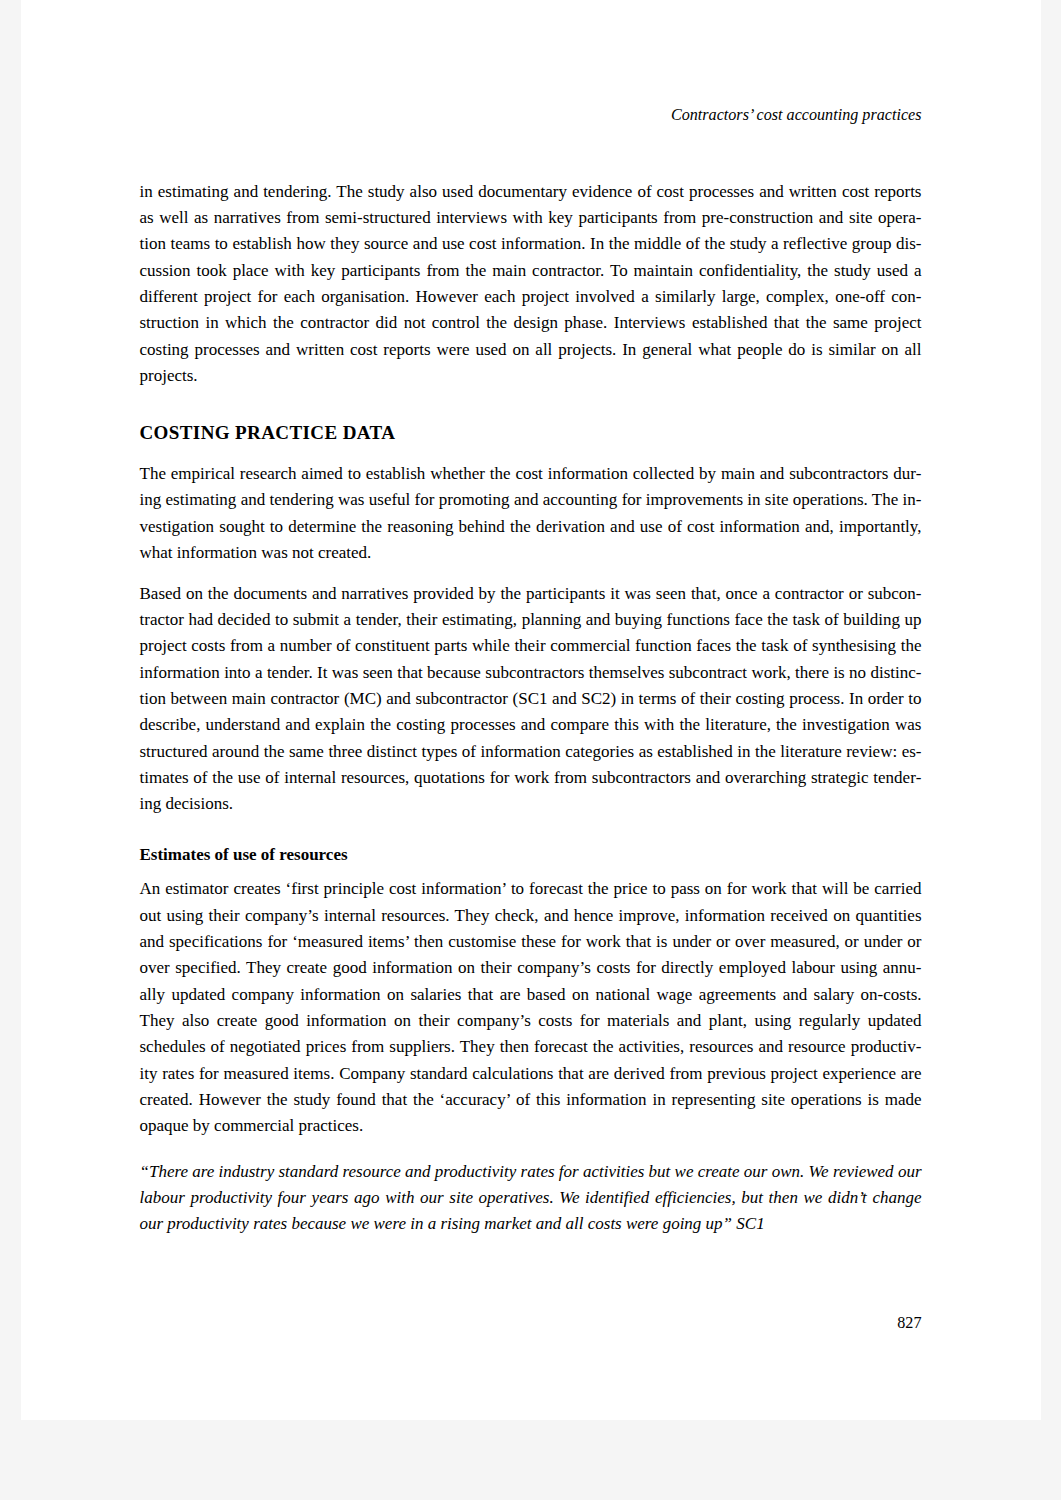Contractors’ cost accounting practices
in estimating and tendering. The study also used documentary evidence of cost processes and written cost reports as well as narratives from semi-structured interviews with key participants from pre-construction and site operation teams to establish how they source and use cost information. In the middle of the study a reflective group discussion took place with key participants from the main contractor. To maintain confidentiality, the study used a different project for each organisation. However each project involved a similarly large, complex, one-off construction in which the contractor did not control the design phase. Interviews established that the same project costing processes and written cost reports were used on all projects. In general what people do is similar on all projects.
Costing practice data
The empirical research aimed to establish whether the cost information collected by main and subcontractors during estimating and tendering was useful for promoting and accounting for improvements in site operations. The investigation sought to determine the reasoning behind the derivation and use of cost information and, importantly, what information was not created.
Based on the documents and narratives provided by the participants it was seen that, once a contractor or subcontractor had decided to submit a tender, their estimating, planning and buying functions face the task of building up project costs from a number of constituent parts while their commercial function faces the task of synthesising the information into a tender. It was seen that because subcontractors themselves subcontract work, there is no distinction between main contractor (MC) and subcontractor (SC1 and SC2) in terms of their costing process. In order to describe, understand and explain the costing processes and compare this with the literature, the investigation was structured around the same three distinct types of information categories as established in the literature review: estimates of the use of internal resources, quotations for work from subcontractors and overarching strategic tendering decisions.
Estimates of use of resources
An estimator creates ‘first principle cost information’ to forecast the price to pass on for work that will be carried out using their company’s internal resources. They check, and hence improve, information received on quantities and specifications for ‘measured items’ then customise these for work that is under or over measured, or under or over specified. They create good information on their company’s costs for directly employed labour using annually updated company information on salaries that are based on national wage agreements and salary on-costs. They also create good information on their company’s costs for materials and plant, using regularly updated schedules of negotiated prices from suppliers. They then forecast the activities, resources and resource productivity rates for measured items. Company standard calculations that are derived from previous project experience are created. However the study found that the ‘accuracy’ of this information in representing site operations is made opaque by commercial practices.
“There are industry standard resource and productivity rates for activities but we create our own. We reviewed our labour productivity four years ago with our site operatives. We identified efficiencies, but then we didn’t change our productivity rates because we were in a rising market and all costs were going up” SC1
827